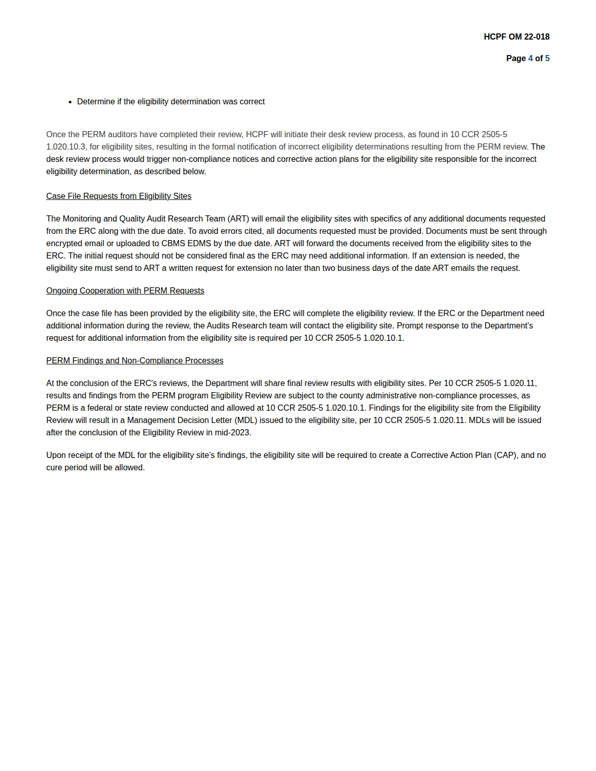HCPF OM 22-018
Page 4 of 5
Determine if the eligibility determination was correct
Once the PERM auditors have completed their review, HCPF will initiate their desk review process, as found in 10 CCR 2505-5 1.020.10.3, for eligibility sites, resulting in the formal notification of incorrect eligibility determinations resulting from the PERM review. The desk review process would trigger non-compliance notices and corrective action plans for the eligibility site responsible for the incorrect eligibility determination, as described below.
Case File Requests from Eligibility Sites
The Monitoring and Quality Audit Research Team (ART) will email the eligibility sites with specifics of any additional documents requested from the ERC along with the due date. To avoid errors cited, all documents requested must be provided. Documents must be sent through encrypted email or uploaded to CBMS EDMS by the due date. ART will forward the documents received from the eligibility sites to the ERC. The initial request should not be considered final as the ERC may need additional information. If an extension is needed, the eligibility site must send to ART a written request for extension no later than two business days of the date ART emails the request.
Ongoing Cooperation with PERM Requests
Once the case file has been provided by the eligibility site, the ERC will complete the eligibility review. If the ERC or the Department need additional information during the review, the Audits Research team will contact the eligibility site. Prompt response to the Department's request for additional information from the eligibility site is required per 10 CCR 2505-5 1.020.10.1.
PERM Findings and Non-Compliance Processes
At the conclusion of the ERC's reviews, the Department will share final review results with eligibility sites. Per 10 CCR 2505-5 1.020.11, results and findings from the PERM program Eligibility Review are subject to the county administrative non-compliance processes, as PERM is a federal or state review conducted and allowed at 10 CCR 2505-5 1.020.10.1. Findings for the eligibility site from the Eligibility Review will result in a Management Decision Letter (MDL) issued to the eligibility site, per 10 CCR 2505-5 1.020.11. MDLs will be issued after the conclusion of the Eligibility Review in mid-2023.
Upon receipt of the MDL for the eligibility site's findings, the eligibility site will be required to create a Corrective Action Plan (CAP), and no cure period will be allowed.